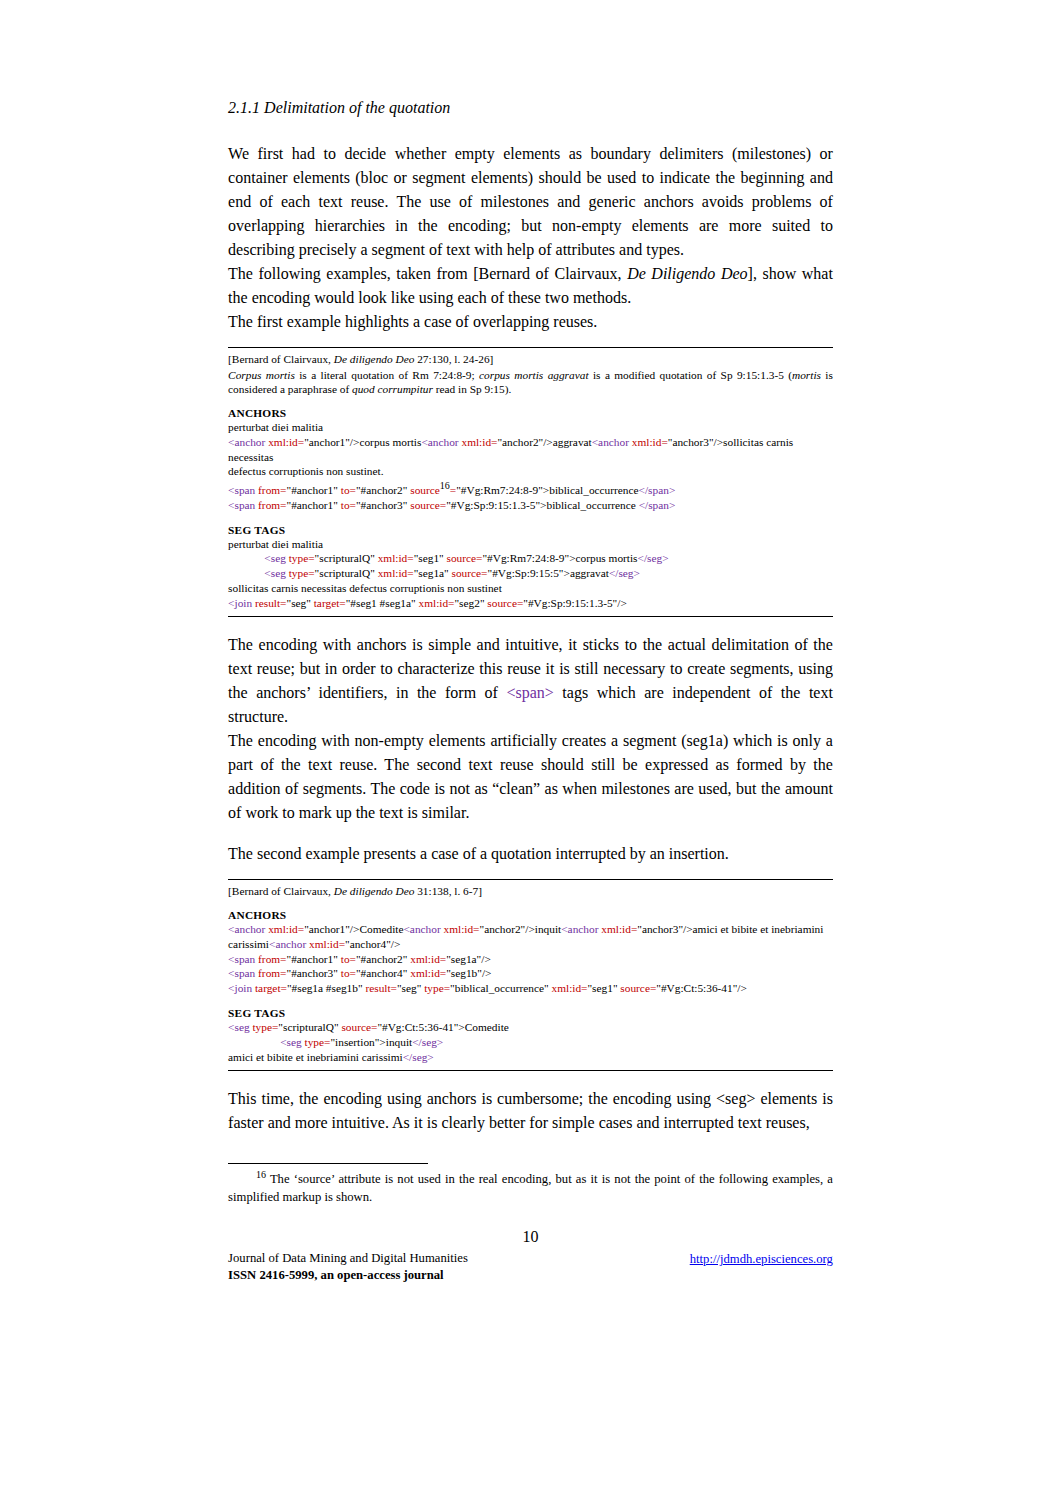2.1.1 Delimitation of the quotation
We first had to decide whether empty elements as boundary delimiters (milestones) or container elements (bloc or segment elements) should be used to indicate the beginning and end of each text reuse. The use of milestones and generic anchors avoids problems of overlapping hierarchies in the encoding; but non-empty elements are more suited to describing precisely a segment of text with help of attributes and types.
The following examples, taken from [Bernard of Clairvaux, De Diligendo Deo], show what the encoding would look like using each of these two methods.
The first example highlights a case of overlapping reuses.
[Bernard of Clairvaux, De diligendo Deo 27:130, l. 24-26]
Corpus mortis is a literal quotation of Rm 7:24:8-9; corpus mortis aggravat is a modified quotation of Sp 9:15:1.3-5 (mortis is considered a paraphrase of quod corrumpitur read in Sp 9:15).
ANCHORS
perturbat diei malitia <anchor xml:id="anchor1"/>corpus mortis<anchor xml:id="anchor2"/>aggravat<anchor xml:id="anchor3"/>sollicitas carnis necessitas defectus corruptionis non sustinet. <span from="#anchor1" to="#anchor2" source16="#Vg:Rm7:24:8-9">biblical_occurrence</span> <span from="#anchor1" to="#anchor3" source="#Vg:Sp:9:15:1.3-5">biblical_occurrence </span>
SEG TAGS
perturbat diei malitia <seg type="scripturalQ" xml:id="seg1" source="#Vg:Rm7:24:8-9">corpus mortis</seg> <seg type="scripturalQ" xml:id="seg1a" source="#Vg:Sp:9:15:5">aggravat</seg> sollicitas carnis necessitas defectus corruptionis non sustinet <join result="seg" target="#seg1 #seg1a" xml:id="seg2" source="#Vg:Sp:9:15:1.3-5"/>
The encoding with anchors is simple and intuitive, it sticks to the actual delimitation of the text reuse; but in order to characterize this reuse it is still necessary to create segments, using the anchors’ identifiers, in the form of <span> tags which are independent of the text structure.
The encoding with non-empty elements artificially creates a segment (seg1a) which is only a part of the text reuse. The second text reuse should still be expressed as formed by the addition of segments. The code is not as “clean” as when milestones are used, but the amount of work to mark up the text is similar.
The second example presents a case of a quotation interrupted by an insertion.
[Bernard of Clairvaux, De diligendo Deo 31:138, l. 6-7]
ANCHORS
<anchor xml:id="anchor1"/>Comedite<anchor xml:id="anchor2"/>inquit<anchor xml:id="anchor3"/>amici et bibite et inebriamini carissimi<anchor xml:id="anchor4"/> <span from="#anchor1" to="#anchor2" xml:id="seg1a"/> <span from="#anchor3" to="#anchor4" xml:id="seg1b"/> <join target="#seg1a #seg1b" result="seg" type="biblical_occurrence" xml:id="seg1" source="#Vg:Ct:5:36-41"/>
SEG TAGS
<seg type="scripturalQ" source="#Vg:Ct:5:36-41">Comedite <seg type="insertion">inquit</seg> amici et bibite et inebriamini carissimi</seg>
This time, the encoding using anchors is cumbersome; the encoding using <seg> elements is faster and more intuitive. As it is clearly better for simple cases and interrupted text reuses,
16 The ‘source’ attribute is not used in the real encoding, but as it is not the point of the following examples, a simplified markup is shown.
10
Journal of Data Mining and Digital Humanities ISSN 2416-5999, an open-access journal
http://jdmdh.episciences.org